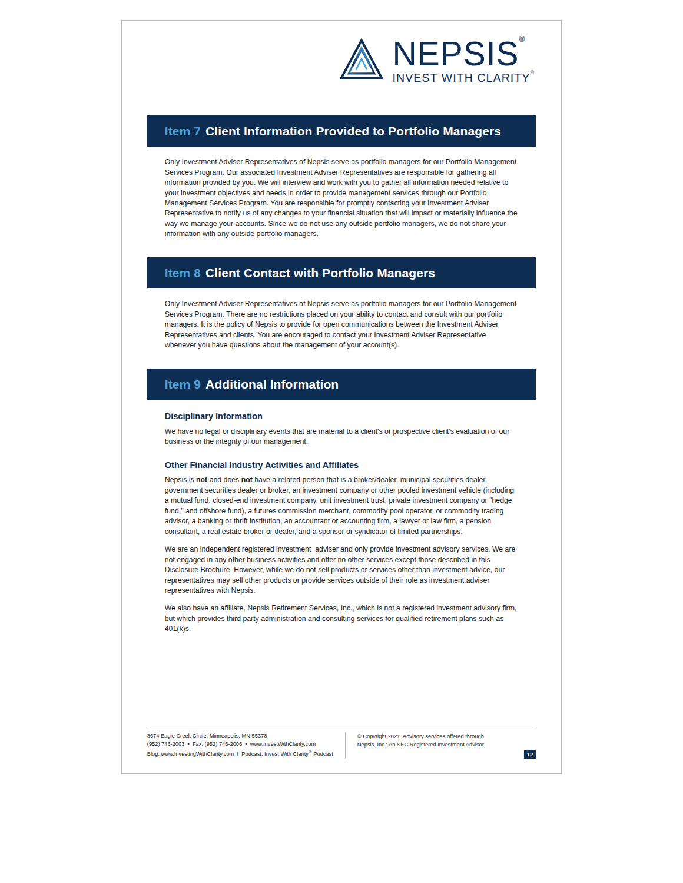NEPSIS®
INVEST WITH CLARITY®
Item 7 Client Information Provided to Portfolio Managers
Only Investment Adviser Representatives of Nepsis serve as portfolio managers for our Portfolio Management Services Program. Our associated Investment Adviser Representatives are responsible for gathering all information provided by you. We will interview and work with you to gather all information needed relative to your investment objectives and needs in order to provide management services through our Portfolio Management Services Program. You are responsible for promptly contacting your Investment Adviser Representative to notify us of any changes to your financial situation that will impact or materially influence the way we manage your accounts. Since we do not use any outside portfolio managers, we do not share your information with any outside portfolio managers.
Item 8 Client Contact with Portfolio Managers
Only Investment Adviser Representatives of Nepsis serve as portfolio managers for our Portfolio Management Services Program. There are no restrictions placed on your ability to contact and consult with our portfolio managers. It is the policy of Nepsis to provide for open communications between the Investment Adviser Representatives and clients. You are encouraged to contact your Investment Adviser Representative whenever you have questions about the management of your account(s).
Item 9 Additional Information
Disciplinary Information
We have no legal or disciplinary events that are material to a client's or prospective client's evaluation of our business or the integrity of our management.
Other Financial Industry Activities and Affiliates
Nepsis is not and does not have a related person that is a broker/dealer, municipal securities dealer, government securities dealer or broker, an investment company or other pooled investment vehicle (including a mutual fund, closed-end investment company, unit investment trust, private investment company or "hedge fund," and offshore fund), a futures commission merchant, commodity pool operator, or commodity trading advisor, a banking or thrift institution, an accountant or accounting firm, a lawyer or law firm, a pension consultant, a real estate broker or dealer, and a sponsor or syndicator of limited partnerships.
We are an independent registered investment adviser and only provide investment advisory services. We are not engaged in any other business activities and offer no other services except those described in this Disclosure Brochure. However, while we do not sell products or services other than investment advice, our representatives may sell other products or provide services outside of their role as investment adviser representatives with Nepsis.
We also have an affiliate, Nepsis Retirement Services, Inc., which is not a registered investment advisory firm, but which provides third party administration and consulting services for qualified retirement plans such as 401(k)s.
8674 Eagle Creek Circle, Minneapolis, MN 55378
(952) 746-2003 • Fax: (952) 746-2006 • www.InvestWithClarity.com
Blog: www.InvestingWithClarity.com I Podcast: Invest With Clarity® Podcast
© Copyright 2021. Advisory services offered through
Nepsis, Inc.: An SEC Registered Investment Advisor.
12